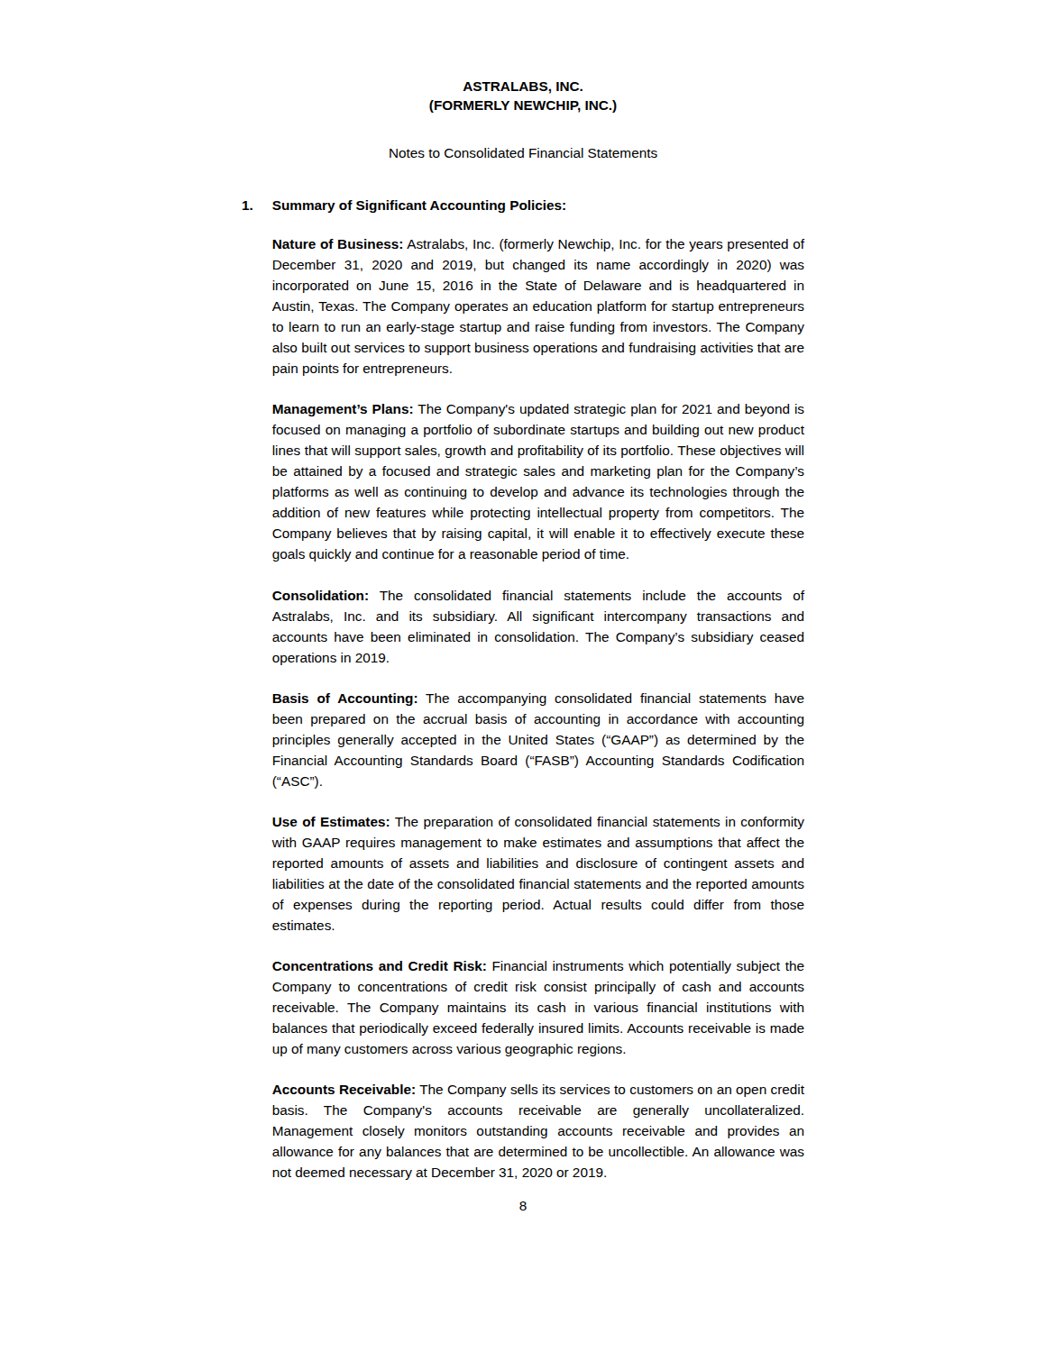ASTRALABS, INC.
(FORMERLY NEWCHIP, INC.)
Notes to Consolidated Financial Statements
1.
Summary of Significant Accounting Policies:
Nature of Business: Astralabs, Inc. (formerly Newchip, Inc. for the years presented of December 31, 2020 and 2019, but changed its name accordingly in 2020) was incorporated on June 15, 2016 in the State of Delaware and is headquartered in Austin, Texas. The Company operates an education platform for startup entrepreneurs to learn to run an early-stage startup and raise funding from investors. The Company also built out services to support business operations and fundraising activities that are pain points for entrepreneurs.
Management’s Plans: The Company's updated strategic plan for 2021 and beyond is focused on managing a portfolio of subordinate startups and building out new product lines that will support sales, growth and profitability of its portfolio. These objectives will be attained by a focused and strategic sales and marketing plan for the Company’s platforms as well as continuing to develop and advance its technologies through the addition of new features while protecting intellectual property from competitors. The Company believes that by raising capital, it will enable it to effectively execute these goals quickly and continue for a reasonable period of time.
Consolidation: The consolidated financial statements include the accounts of Astralabs, Inc. and its subsidiary. All significant intercompany transactions and accounts have been eliminated in consolidation. The Company’s subsidiary ceased operations in 2019.
Basis of Accounting: The accompanying consolidated financial statements have been prepared on the accrual basis of accounting in accordance with accounting principles generally accepted in the United States (“GAAP”) as determined by the Financial Accounting Standards Board (“FASB”) Accounting Standards Codification (“ASC”).
Use of Estimates: The preparation of consolidated financial statements in conformity with GAAP requires management to make estimates and assumptions that affect the reported amounts of assets and liabilities and disclosure of contingent assets and liabilities at the date of the consolidated financial statements and the reported amounts of expenses during the reporting period. Actual results could differ from those estimates.
Concentrations and Credit Risk: Financial instruments which potentially subject the Company to concentrations of credit risk consist principally of cash and accounts receivable. The Company maintains its cash in various financial institutions with balances that periodically exceed federally insured limits. Accounts receivable is made up of many customers across various geographic regions.
Accounts Receivable: The Company sells its services to customers on an open credit basis. The Company's accounts receivable are generally uncollateralized. Management closely monitors outstanding accounts receivable and provides an allowance for any balances that are determined to be uncollectible. An allowance was not deemed necessary at December 31, 2020 or 2019.
8